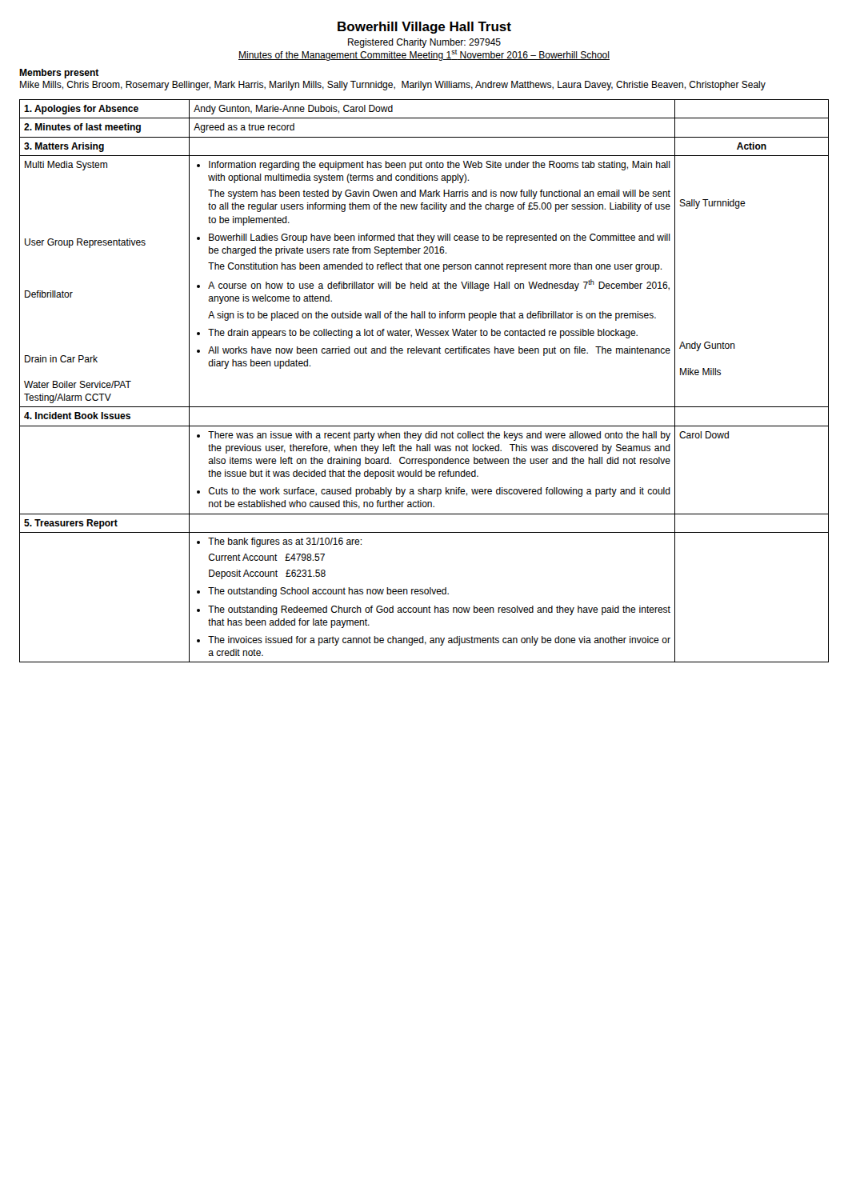Bowerhill Village Hall Trust
Registered Charity Number: 297945
Minutes of the Management Committee Meeting 1st November 2016 – Bowerhill School
Members present
Mike Mills, Chris Broom, Rosemary Bellinger, Mark Harris, Marilyn Mills, Sally Turnnidge, Marilyn Williams, Andrew Matthews, Laura Davey, Christie Beaven, Christopher Sealy
| 1. Apologies for Absence | Andy Gunton, Marie-Anne Dubois, Carol Dowd | |
| 2. Minutes of last meeting | Agreed as a true record | |
| 3. Matters Arising | | Action |
| Multi Media System User Group Representatives Defibrillator Drain in Car Park Water Boiler Service/PAT Testing/Alarm CCTV | Information regarding the equipment has been put onto the Web Site under the Rooms tab stating, Main hall with optional multimedia system (terms and conditions apply). The system has been tested by Gavin Owen and Mark Harris and is now fully functional an email will be sent to all the regular users informing them of the new facility and the charge of £5.00 per session. Liability of use to be implemented. Bowerhill Ladies Group have been informed that they will cease to be represented on the Committee and will be charged the private users rate from September 2016. The Constitution has been amended to reflect that one person cannot represent more than one user group. A course on how to use a defibrillator will be held at the Village Hall on Wednesday 7 th December 2016, anyone is welcome to attend. A sign is to be placed on the outside wall of the hall to inform people that a defibrillator is on the premises. The drain appears to be collecting a lot of water, Wessex Water to be contacted re possible blockage. All works have now been carried out and the relevant certificates have been put on file. The maintenance diary has been updated. | Sally Turnnidge Andy Gunton Mike Mills |
| 4. Incident Book Issues | | |
| | There was an issue with a recent party when they did not collect the keys and were allowed onto the hall by the previous user, therefore, when they left the hall was not locked. This was discovered by Seamus and also items were left on the draining board. Correspondence between the user and the hall did not resolve the issue but it was decided that the deposit would be refunded. Cuts to the work surface, caused probably by a sharp knife, were discovered following a party and it could not be established who caused this, no further action. | Carol Dowd |
| 5. Treasurers Report | | |
| | The bank figures as at 31/10/16 are: Current Account £4798.57 Deposit Account £6231.58 The outstanding School account has now been resolved. The outstanding Redeemed Church of God account has now been resolved and they have paid the interest that has been added for late payment. The invoices issued for a party cannot be changed, any adjustments can only be done via another invoice or a credit note. | |